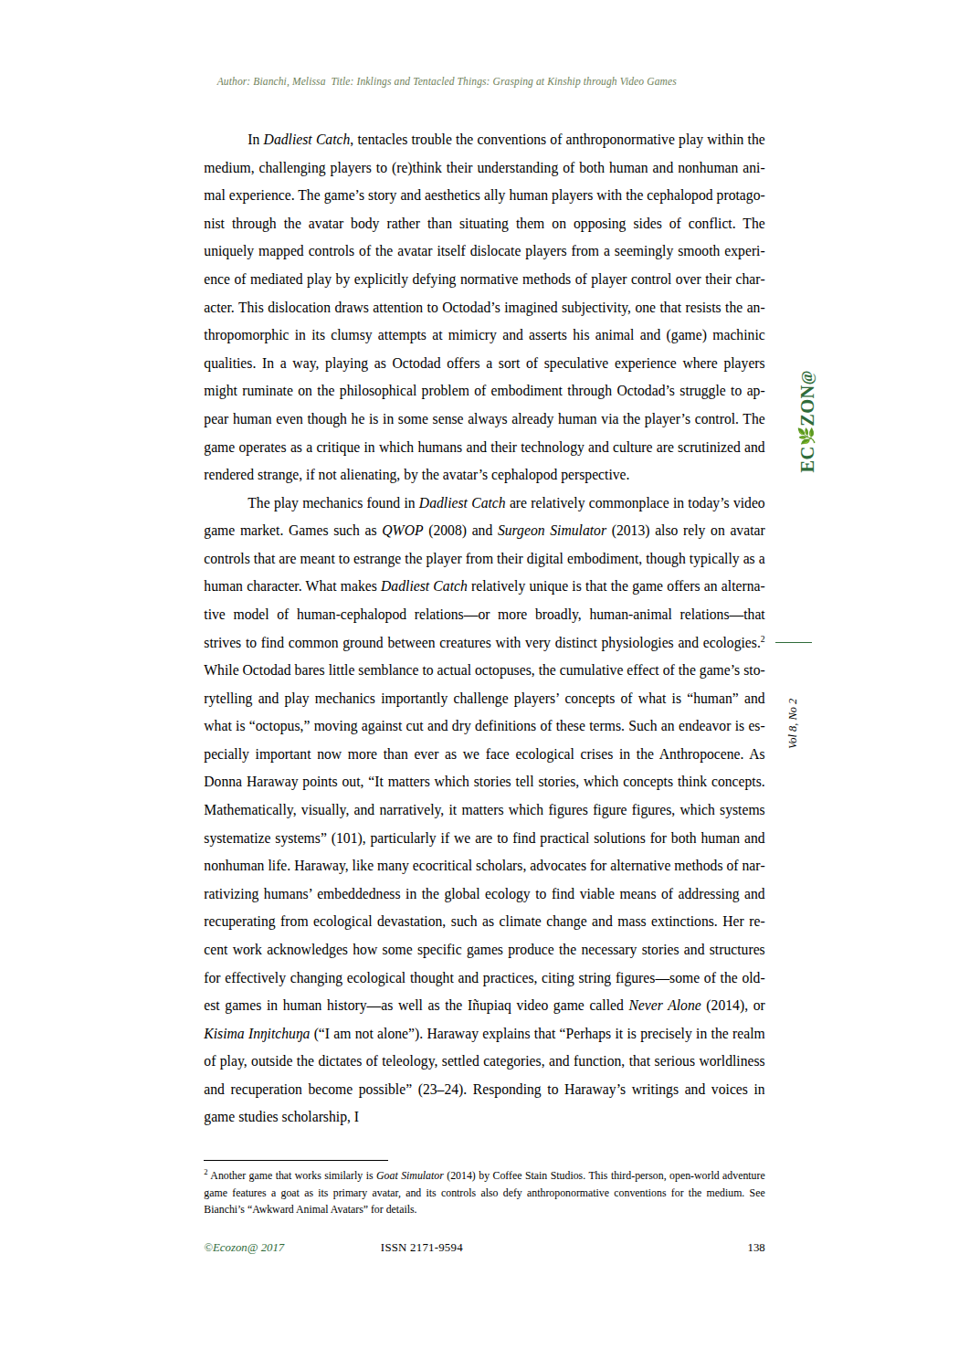Author: Bianchi, Melissa Title: Inklings and Tentacled Things: Grasping at Kinship through Video Games
EC🌿ZON@ Vol 8, No 2
In Dadliest Catch, tentacles trouble the conventions of anthroponormative play within the medium, challenging players to (re)think their understanding of both human and nonhuman animal experience. The game’s story and aesthetics ally human players with the cephalopod protagonist through the avatar body rather than situating them on opposing sides of conflict. The uniquely mapped controls of the avatar itself dislocate players from a seemingly smooth experience of mediated play by explicitly defying normative methods of player control over their character. This dislocation draws attention to Octodad’s imagined subjectivity, one that resists the anthropomorphic in its clumsy attempts at mimicry and asserts his animal and (game) machinic qualities. In a way, playing as Octodad offers a sort of speculative experience where players might ruminate on the philosophical problem of embodiment through Octodad’s struggle to appear human even though he is in some sense always already human via the player’s control. The game operates as a critique in which humans and their technology and culture are scrutinized and rendered strange, if not alienating, by the avatar’s cephalopod perspective.
The play mechanics found in Dadliest Catch are relatively commonplace in today’s video game market. Games such as QWOP (2008) and Surgeon Simulator (2013) also rely on avatar controls that are meant to estrange the player from their digital embodiment, though typically as a human character. What makes Dadliest Catch relatively unique is that the game offers an alternative model of human-cephalopod relations—or more broadly, human-animal relations—that strives to find common ground between creatures with very distinct physiologies and ecologies.2 While Octodad bares little semblance to actual octopuses, the cumulative effect of the game’s storytelling and play mechanics importantly challenge players’ concepts of what is “human” and what is “octopus,” moving against cut and dry definitions of these terms. Such an endeavor is especially important now more than ever as we face ecological crises in the Anthropocene. As Donna Haraway points out, “It matters which stories tell stories, which concepts think concepts. Mathematically, visually, and narratively, it matters which figures figure figures, which systems systematize systems” (101), particularly if we are to find practical solutions for both human and nonhuman life. Haraway, like many ecocritical scholars, advocates for alternative methods of narrativizing humans’ embeddedness in the global ecology to find viable means of addressing and recuperating from ecological devastation, such as climate change and mass extinctions. Her recent work acknowledges how some specific games produce the necessary stories and structures for effectively changing ecological thought and practices, citing string figures—some of the oldest games in human history—as well as the Iñupiaq video game called Never Alone (2014), or Kisima Inŋitchuŋa (“I am not alone”). Haraway explains that “Perhaps it is precisely in the realm of play, outside the dictates of teleology, settled categories, and function, that serious worldliness and recuperation become possible” (23–24). Responding to Haraway’s writings and voices in game studies scholarship, I
2 Another game that works similarly is Goat Simulator (2014) by Coffee Stain Studios. This third-person, open-world adventure game features a goat as its primary avatar, and its controls also defy anthroponormative conventions for the medium. See Bianchi’s “Awkward Animal Avatars” for details.
©Ecozon@ 2017 ISSN 2171-9594 138